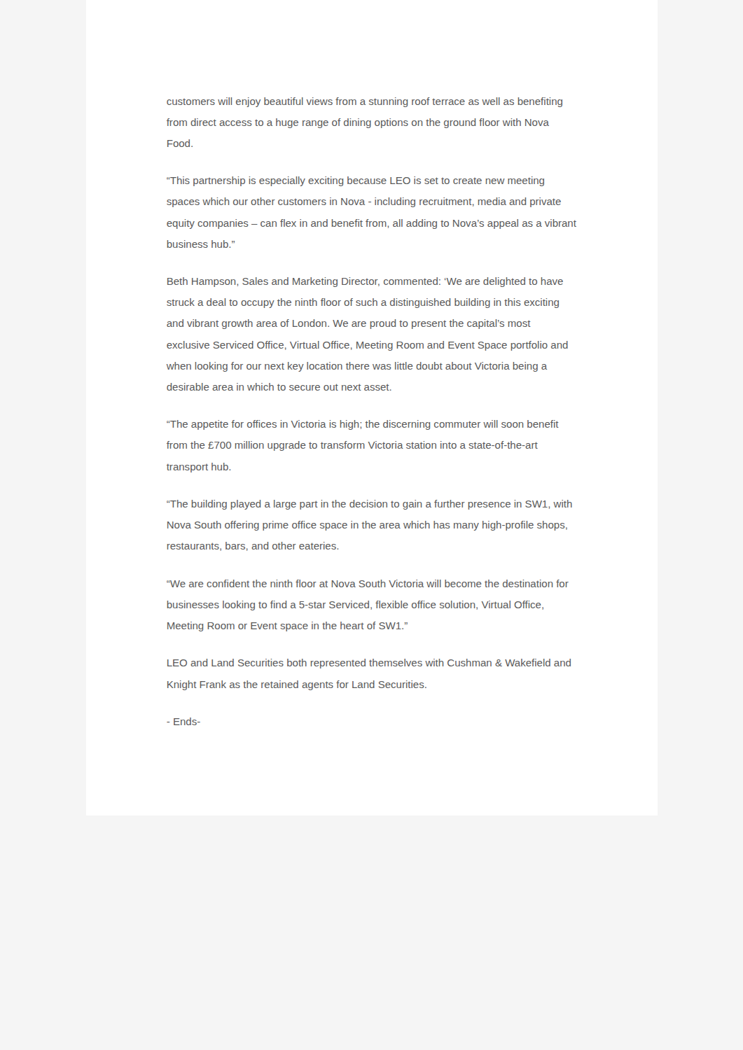customers will enjoy beautiful views from a stunning roof terrace as well as benefiting from direct access to a huge range of dining options on the ground floor with Nova Food.
“This partnership is especially exciting because LEO is set to create new meeting spaces which our other customers in Nova - including recruitment, media and private equity companies – can flex in and benefit from, all adding to Nova’s appeal as a vibrant business hub.”
Beth Hampson, Sales and Marketing Director, commented: ‘We are delighted to have struck a deal to occupy the ninth floor of such a distinguished building in this exciting and vibrant growth area of London. We are proud to present the capital’s most exclusive Serviced Office, Virtual Office, Meeting Room and Event Space portfolio and when looking for our next key location there was little doubt about Victoria being a desirable area in which to secure out next asset.
“The appetite for offices in Victoria is high; the discerning commuter will soon benefit from the £700 million upgrade to transform Victoria station into a state-of-the-art transport hub.
“The building played a large part in the decision to gain a further presence in SW1, with Nova South offering prime office space in the area which has many high-profile shops, restaurants, bars, and other eateries.
“We are confident the ninth floor at Nova South Victoria will become the destination for businesses looking to find a 5-star Serviced, flexible office solution, Virtual Office, Meeting Room or Event space in the heart of SW1.”
LEO and Land Securities both represented themselves with Cushman & Wakefield and Knight Frank as the retained agents for Land Securities.
- Ends-